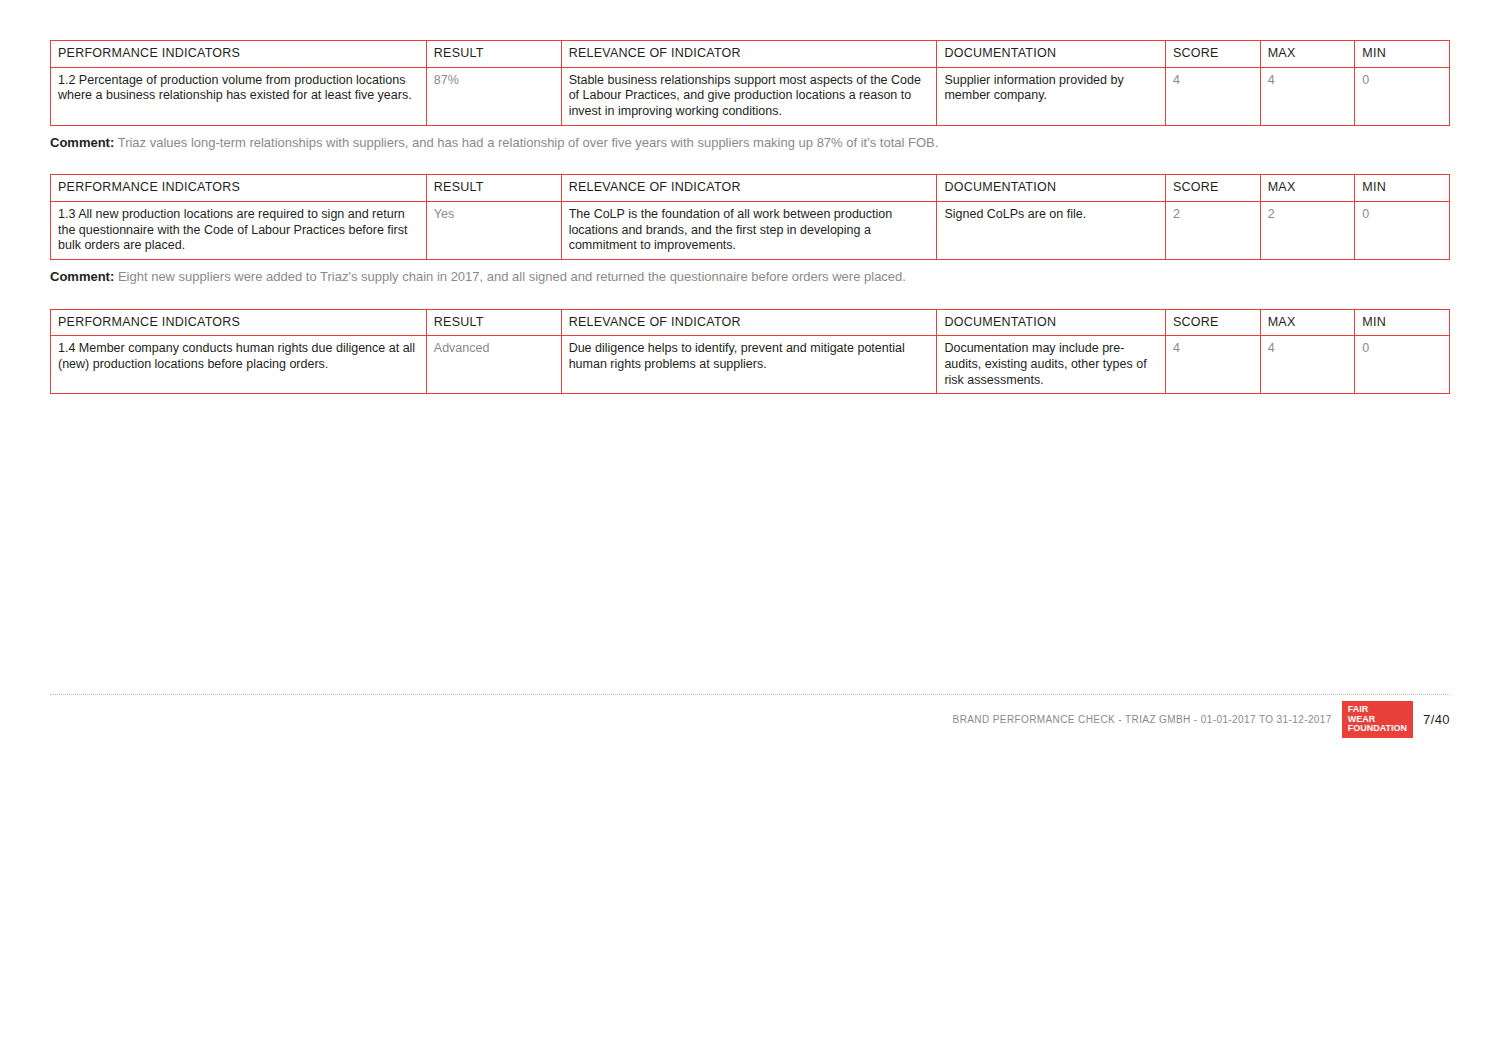| PERFORMANCE INDICATORS | RESULT | RELEVANCE OF INDICATOR | DOCUMENTATION | SCORE | MAX | MIN |
| --- | --- | --- | --- | --- | --- | --- |
| 1.2 Percentage of production volume from production locations where a business relationship has existed for at least five years. | 87% | Stable business relationships support most aspects of the Code of Labour Practices, and give production locations a reason to invest in improving working conditions. | Supplier information provided by member company. | 4 | 4 | 0 |
Comment: Triaz values long-term relationships with suppliers, and has had a relationship of over five years with suppliers making up 87% of it's total FOB.
| PERFORMANCE INDICATORS | RESULT | RELEVANCE OF INDICATOR | DOCUMENTATION | SCORE | MAX | MIN |
| --- | --- | --- | --- | --- | --- | --- |
| 1.3 All new production locations are required to sign and return the questionnaire with the Code of Labour Practices before first bulk orders are placed. | Yes | The CoLP is the foundation of all work between production locations and brands, and the first step in developing a commitment to improvements. | Signed CoLPs are on file. | 2 | 2 | 0 |
Comment: Eight new suppliers were added to Triaz's supply chain in 2017, and all signed and returned the questionnaire before orders were placed.
| PERFORMANCE INDICATORS | RESULT | RELEVANCE OF INDICATOR | DOCUMENTATION | SCORE | MAX | MIN |
| --- | --- | --- | --- | --- | --- | --- |
| 1.4 Member company conducts human rights due diligence at all (new) production locations before placing orders. | Advanced | Due diligence helps to identify, prevent and mitigate potential human rights problems at suppliers. | Documentation may include pre-audits, existing audits, other types of risk assessments. | 4 | 4 | 0 |
BRAND PERFORMANCE CHECK - TRIAZ GMBH - 01-01-2017 TO 31-12-2017 FAIR
WEAR
FOUNDATION 7/40